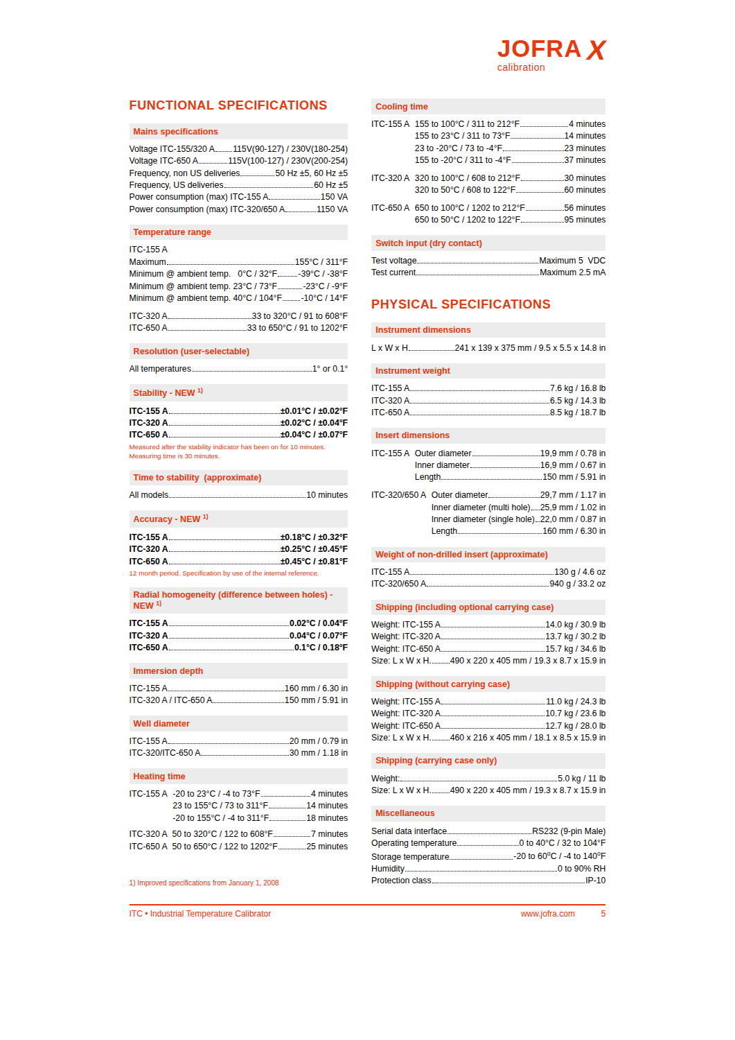JOFRA
calibration
X
FUNCTIONAL SPECIFICATIONS
Mains specifications
Voltage ITC-155/320 A 115V(90-127) / 230V(180-254)
Voltage ITC-650 A 115V(100-127) / 230V(200-254)
Frequency, non US deliveries 50 Hz ±5, 60 Hz ±5
Frequency, US deliveries 60 Hz ±5
Power consumption (max) ITC-155 A 150 VA
Power consumption (max) ITC-320/650 A 1150 VA
Temperature range
ITC-155 A
Maximum 155°C / 311°F
Minimum @ ambient temp. 0°C / 32°F -39°C / -38°F
Minimum @ ambient temp. 23°C / 73°F -23°C / -9°F
Minimum @ ambient temp. 40°C / 104°F -10°C / 14°F
ITC-320 A 33 to 320°C / 91 to 608°F
ITC-650 A 33 to 650°C / 91 to 1202°F
Resolution (user-selectable)
All temperatures 1° or 0.1°
Stability - NEW 1)
ITC-155 A ±0.01°C / ±0.02°F
ITC-320 A ±0.02°C / ±0.04°F
ITC-650 A ±0.04°C / ±0.07°F
Measured after the stability indicator has been on for 10 minutes.
Measuring time is 30 minutes.
Time to stability (approximate)
All models 10 minutes
Accuracy - NEW 1)
ITC-155 A ±0.18°C / ±0.32°F
ITC-320 A ±0.25°C / ±0.45°F
ITC-650 A ±0.45°C / ±0.81°F
12 month period. Specification by use of the internal reference.
Radial homogeneity (difference between holes) - NEW 1)
ITC-155 A 0.02°C / 0.04°F
ITC-320 A 0.04°C / 0.07°F
ITC-650 A 0.1°C / 0.18°F
Immersion depth
ITC-155 A 160 mm / 6.30 in
ITC-320 A / ITC-650 A 150 mm / 5.91 in
Well diameter
ITC-155 A 20 mm / 0.79 in
ITC-320/ITC-650 A 30 mm / 1.18 in
Heating time
ITC-155 A
-20 to 23°C / -4 to 73°F 4 minutes
23 to 155°C / 73 to 311°F 14 minutes
-20 to 155°C / -4 to 311°F 18 minutes
ITC-320 A 50 to 320°C / 122 to 608°F 7 minutes
ITC-650 A 50 to 650°C / 122 to 1202°F 25 minutes
1) Improved specifications from January 1, 2008
Cooling time
ITC-155 A
155 to 100°C / 311 to 212°F 4 minutes
155 to 23°C / 311 to 73°F 14 minutes
23 to -20°C / 73 to -4°F 23 minutes
155 to -20°C / 311 to -4°F 37 minutes
ITC-320 A
320 to 100°C / 608 to 212°F 30 minutes
320 to 50°C / 608 to 122°F 60 minutes
ITC-650 A
650 to 100°C / 1202 to 212°F 56 minutes
650 to 50°C / 1202 to 122°F 95 minutes
Switch input (dry contact)
Test voltage Maximum 5 VDC
Test current Maximum 2.5 mA
PHYSICAL SPECIFICATIONS
Instrument dimensions
L x W x H 241 x 139 x 375 mm / 9.5 x 5.5 x 14.8 in
Instrument weight
ITC-155 A 7.6 kg / 16.8 lb
ITC-320 A 6.5 kg / 14.3 lb
ITC-650 A 8.5 kg / 18.7 lb
Insert dimensions
ITC-155 A
Outer diameter 19,9 mm / 0.78 in
Inner diameter 16,9 mm / 0.67 in
Length 150 mm / 5.91 in
ITC-320/650 A
Outer diameter 29,7 mm / 1.17 in
Inner diameter (multi hole) 25,9 mm / 1.02 in
Inner diameter (single hole) 22,0 mm / 0.87 in
Length 160 mm / 6.30 in
Weight of non-drilled insert (approximate)
ITC-155 A 130 g / 4.6 oz
ITC-320/650 A 940 g / 33.2 oz
Shipping (including optional carrying case)
Weight: ITC-155 A 14.0 kg / 30.9 lb
Weight: ITC-320 A 13.7 kg / 30.2 lb
Weight: ITC-650 A 15.7 kg / 34.6 lb
Size: L x W x H. 490 x 220 x 405 mm / 19.3 x 8.7 x 15.9 in
Shipping (without carrying case)
Weight: ITC-155 A 11.0 kg / 24.3 lb
Weight: ITC-320 A 10.7 kg / 23.6 lb
Weight: ITC-650 A 12.7 kg / 28.0 lb
Size: L x W x H. 460 x 216 x 405 mm / 18.1 x 8.5 x 15.9 in
Shipping (carrying case only)
Weight: 5.0 kg / 11 lb
Size: L x W x H. 490 x 220 x 405 mm / 19.3 x 8.7 x 15.9 in
Miscellaneous
Serial data interface RS232 (9-pin Male)
Operating temperature 0 to 40°C / 32 to 104°F
Storage temperature -20 to 60oC / -4 to 140oF
Humidity 0 to 90% RH
Protection class IP-10
ITC • Industrial Temperature Calibrator
www.jofra.com 5